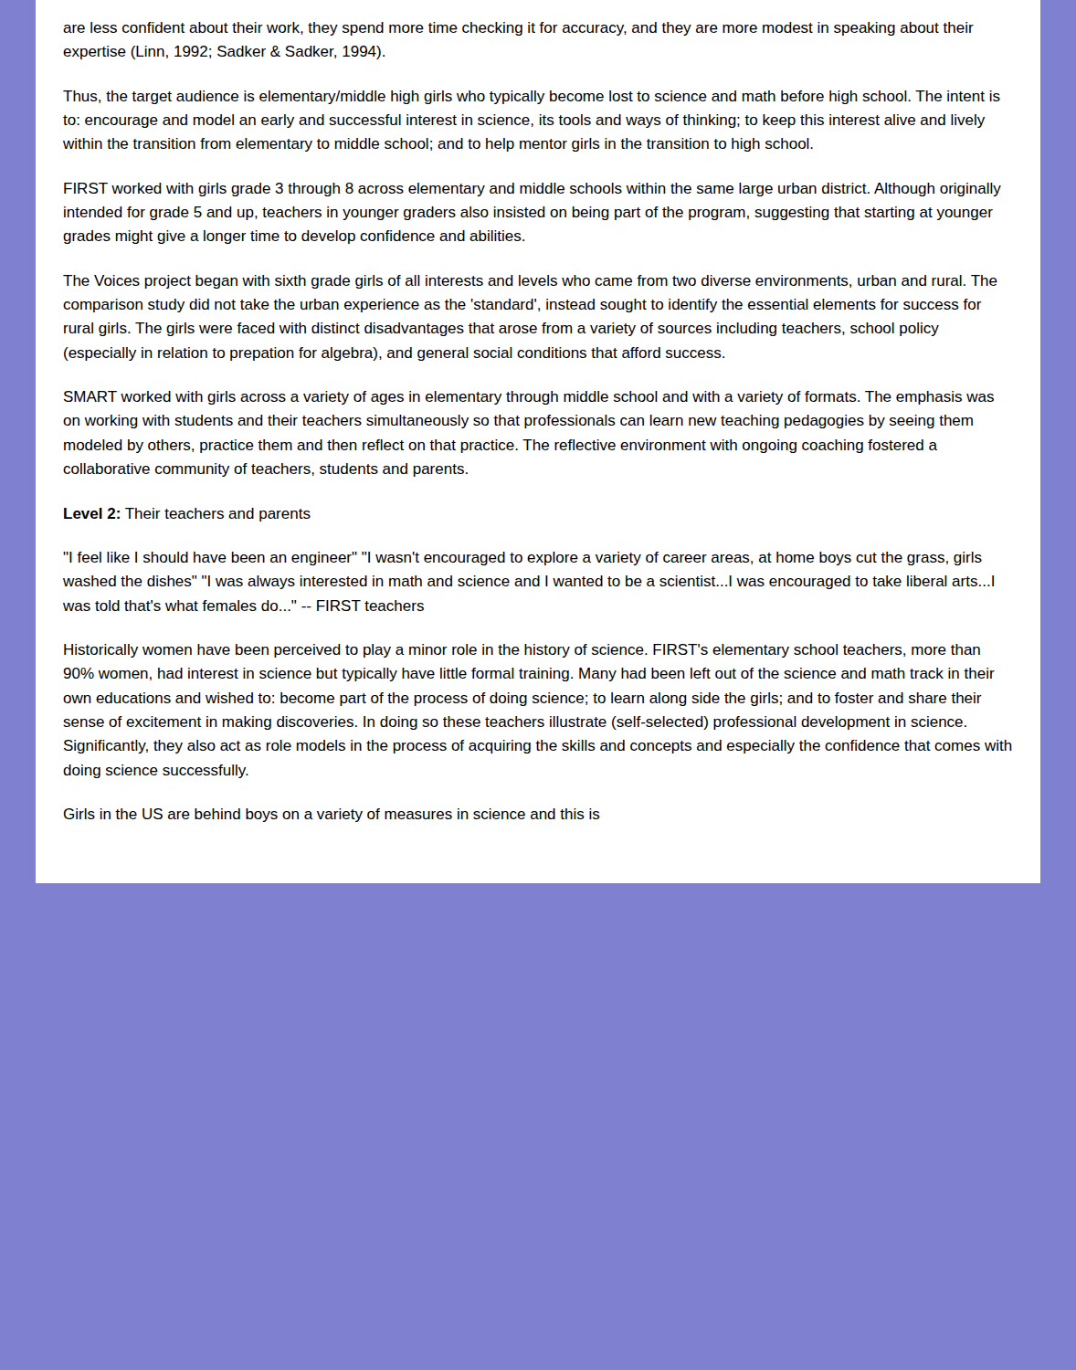are less confident about their work, they spend more time checking it for accuracy, and they are more modest in speaking about their expertise (Linn, 1992; Sadker & Sadker, 1994).
Thus, the target audience is elementary/middle high girls who typically become lost to science and math before high school. The intent is to: encourage and model an early and successful interest in science, its tools and ways of thinking; to keep this interest alive and lively within the transition from elementary to middle school; and to help mentor girls in the transition to high school.
FIRST worked with girls grade 3 through 8 across elementary and middle schools within the same large urban district. Although originally intended for grade 5 and up, teachers in younger graders also insisted on being part of the program, suggesting that starting at younger grades might give a longer time to develop confidence and abilities.
The Voices project began with sixth grade girls of all interests and levels who came from two diverse environments, urban and rural. The comparison study did not take the urban experience as the 'standard', instead sought to identify the essential elements for success for rural girls. The girls were faced with distinct disadvantages that arose from a variety of sources including teachers, school policy (especially in relation to prepation for algebra), and general social conditions that afford success.
SMART worked with girls across a variety of ages in elementary through middle school and with a variety of formats. The emphasis was on working with students and their teachers simultaneously so that professionals can learn new teaching pedagogies by seeing them modeled by others, practice them and then reflect on that practice. The reflective environment with ongoing coaching fostered a collaborative community of teachers, students and parents.
Level 2: Their teachers and parents
"I feel like I should have been an engineer" "I wasn't encouraged to explore a variety of career areas, at home boys cut the grass, girls washed the dishes" "I was always interested in math and science and I wanted to be a scientist...I was encouraged to take liberal arts...I was told that's what females do..." -- FIRST teachers
Historically women have been perceived to play a minor role in the history of science. FIRST's elementary school teachers, more than 90% women, had interest in science but typically have little formal training. Many had been left out of the science and math track in their own educations and wished to: become part of the process of doing science; to learn along side the girls; and to foster and share their sense of excitement in making discoveries. In doing so these teachers illustrate (self-selected) professional development in science. Significantly, they also act as role models in the process of acquiring the skills and concepts and especially the confidence that comes with doing science successfully.
Girls in the US are behind boys on a variety of measures in science and this is